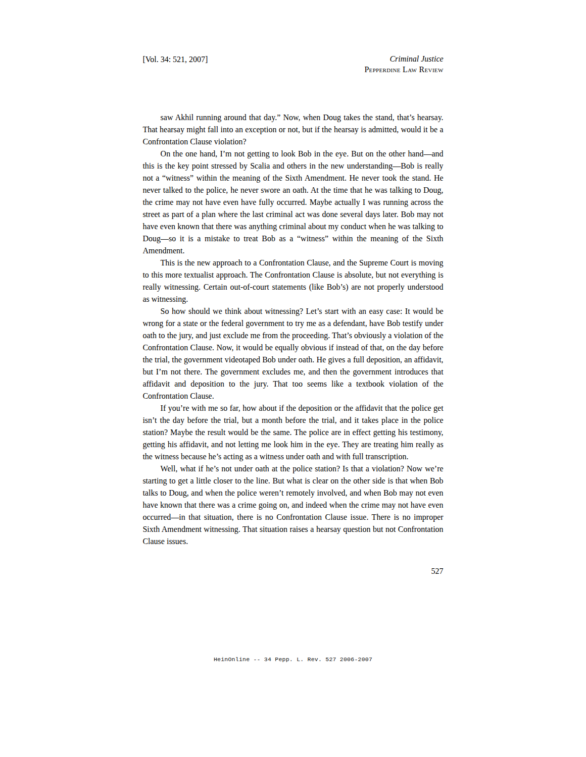[Vol. 34: 521, 2007]
Criminal Justice
Pepperdine Law Review
saw Akhil running around that day.” Now, when Doug takes the stand, that’s hearsay. That hearsay might fall into an exception or not, but if the hearsay is admitted, would it be a Confrontation Clause violation?
On the one hand, I’m not getting to look Bob in the eye. But on the other hand—and this is the key point stressed by Scalia and others in the new understanding—Bob is really not a “witness” within the meaning of the Sixth Amendment. He never took the stand. He never talked to the police, he never swore an oath. At the time that he was talking to Doug, the crime may not have even have fully occurred. Maybe actually I was running across the street as part of a plan where the last criminal act was done several days later. Bob may not have even known that there was anything criminal about my conduct when he was talking to Doug—so it is a mistake to treat Bob as a “witness” within the meaning of the Sixth Amendment.
This is the new approach to a Confrontation Clause, and the Supreme Court is moving to this more textualist approach. The Confrontation Clause is absolute, but not everything is really witnessing. Certain out-of-court statements (like Bob’s) are not properly understood as witnessing.
So how should we think about witnessing? Let’s start with an easy case: It would be wrong for a state or the federal government to try me as a defendant, have Bob testify under oath to the jury, and just exclude me from the proceeding. That’s obviously a violation of the Confrontation Clause. Now, it would be equally obvious if instead of that, on the day before the trial, the government videotaped Bob under oath. He gives a full deposition, an affidavit, but I’m not there. The government excludes me, and then the government introduces that affidavit and deposition to the jury. That too seems like a textbook violation of the Confrontation Clause.
If you’re with me so far, how about if the deposition or the affidavit that the police get isn’t the day before the trial, but a month before the trial, and it takes place in the police station? Maybe the result would be the same. The police are in effect getting his testimony, getting his affidavit, and not letting me look him in the eye. They are treating him really as the witness because he’s acting as a witness under oath and with full transcription.
Well, what if he’s not under oath at the police station? Is that a violation? Now we’re starting to get a little closer to the line. But what is clear on the other side is that when Bob talks to Doug, and when the police weren’t remotely involved, and when Bob may not even have known that there was a crime going on, and indeed when the crime may not have even occurred—in that situation, there is no Confrontation Clause issue. There is no improper Sixth Amendment witnessing. That situation raises a hearsay question but not Confrontation Clause issues.
527
HeinOnline -- 34 Pepp. L. Rev. 527 2006-2007